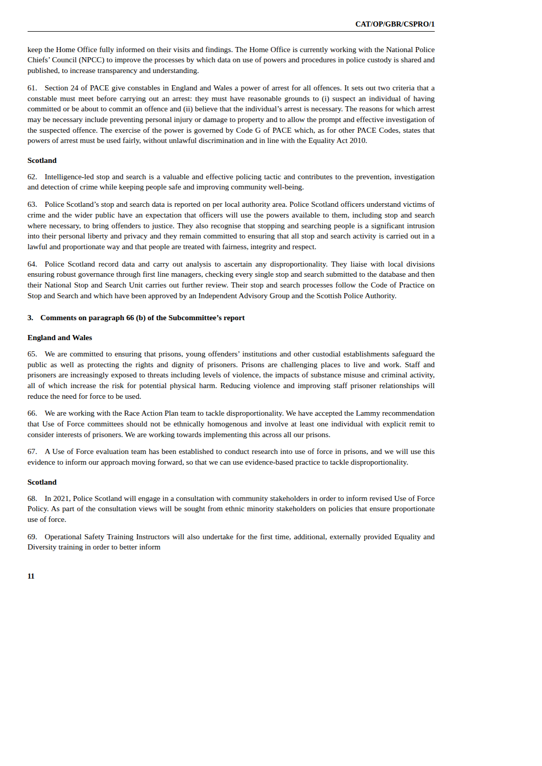CAT/OP/GBR/CSPRO/1
keep the Home Office fully informed on their visits and findings. The Home Office is currently working with the National Police Chiefs’ Council (NPCC) to improve the processes by which data on use of powers and procedures in police custody is shared and published, to increase transparency and understanding.
61. Section 24 of PACE give constables in England and Wales a power of arrest for all offences. It sets out two criteria that a constable must meet before carrying out an arrest: they must have reasonable grounds to (i) suspect an individual of having committed or be about to commit an offence and (ii) believe that the individual’s arrest is necessary. The reasons for which arrest may be necessary include preventing personal injury or damage to property and to allow the prompt and effective investigation of the suspected offence. The exercise of the power is governed by Code G of PACE which, as for other PACE Codes, states that powers of arrest must be used fairly, without unlawful discrimination and in line with the Equality Act 2010.
Scotland
62. Intelligence-led stop and search is a valuable and effective policing tactic and contributes to the prevention, investigation and detection of crime while keeping people safe and improving community well-being.
63. Police Scotland’s stop and search data is reported on per local authority area. Police Scotland officers understand victims of crime and the wider public have an expectation that officers will use the powers available to them, including stop and search where necessary, to bring offenders to justice. They also recognise that stopping and searching people is a significant intrusion into their personal liberty and privacy and they remain committed to ensuring that all stop and search activity is carried out in a lawful and proportionate way and that people are treated with fairness, integrity and respect.
64. Police Scotland record data and carry out analysis to ascertain any disproportionality. They liaise with local divisions ensuring robust governance through first line managers, checking every single stop and search submitted to the database and then their National Stop and Search Unit carries out further review. Their stop and search processes follow the Code of Practice on Stop and Search and which have been approved by an Independent Advisory Group and the Scottish Police Authority.
3.
Comments on paragraph 66 (b) of the Subcommittee’s report
England and Wales
65. We are committed to ensuring that prisons, young offenders’ institutions and other custodial establishments safeguard the public as well as protecting the rights and dignity of prisoners. Prisons are challenging places to live and work. Staff and prisoners are increasingly exposed to threats including levels of violence, the impacts of substance misuse and criminal activity, all of which increase the risk for potential physical harm. Reducing violence and improving staff prisoner relationships will reduce the need for force to be used.
66. We are working with the Race Action Plan team to tackle disproportionality. We have accepted the Lammy recommendation that Use of Force committees should not be ethnically homogenous and involve at least one individual with explicit remit to consider interests of prisoners. We are working towards implementing this across all our prisons.
67. A Use of Force evaluation team has been established to conduct research into use of force in prisons, and we will use this evidence to inform our approach moving forward, so that we can use evidence-based practice to tackle disproportionality.
Scotland
68. In 2021, Police Scotland will engage in a consultation with community stakeholders in order to inform revised Use of Force Policy. As part of the consultation views will be sought from ethnic minority stakeholders on policies that ensure proportionate use of force.
69. Operational Safety Training Instructors will also undertake for the first time, additional, externally provided Equality and Diversity training in order to better inform
11